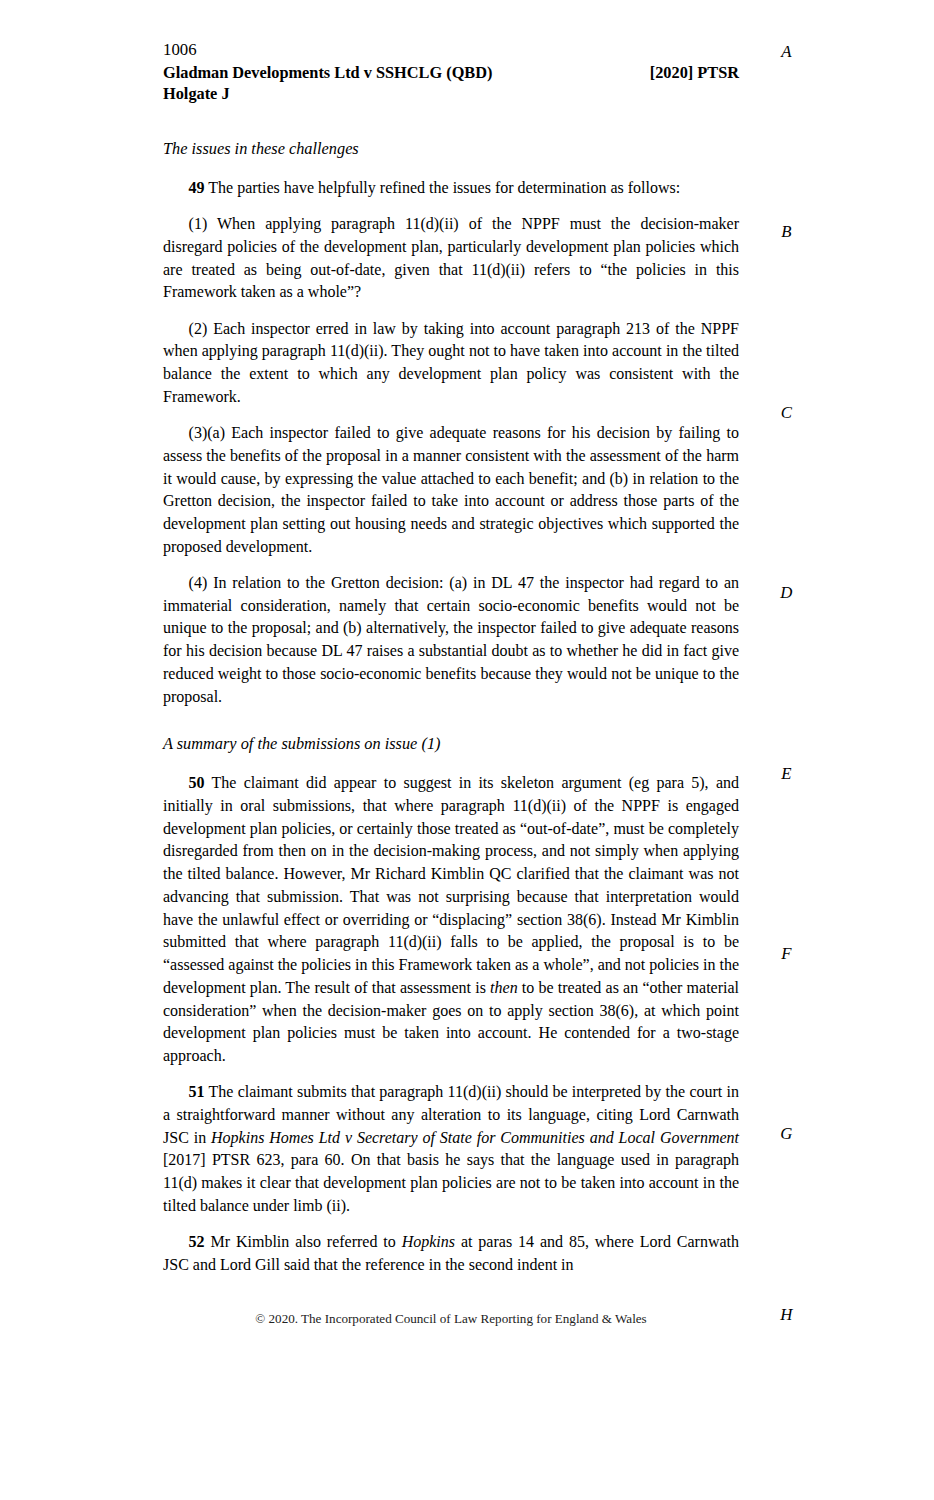A B C D E F G H
1006
Gladman Developments Ltd v SSHCLG (QBD) [2020] PTSR
Holgate J
The issues in these challenges
49 The parties have helpfully refined the issues for determination as follows:
(1) When applying paragraph 11(d)(ii) of the NPPF must the decision-maker disregard policies of the development plan, particularly development plan policies which are treated as being out-of-date, given that 11(d)(ii) refers to “the policies in this Framework taken as a whole”?
(2) Each inspector erred in law by taking into account paragraph 213 of the NPPF when applying paragraph 11(d)(ii). They ought not to have taken into account in the tilted balance the extent to which any development plan policy was consistent with the Framework.
(3)(a) Each inspector failed to give adequate reasons for his decision by failing to assess the benefits of the proposal in a manner consistent with the assessment of the harm it would cause, by expressing the value attached to each benefit; and (b) in relation to the Gretton decision, the inspector failed to take into account or address those parts of the development plan setting out housing needs and strategic objectives which supported the proposed development.
(4) In relation to the Gretton decision: (a) in DL 47 the inspector had regard to an immaterial consideration, namely that certain socio-economic benefits would not be unique to the proposal; and (b) alternatively, the inspector failed to give adequate reasons for his decision because DL 47 raises a substantial doubt as to whether he did in fact give reduced weight to those socio-economic benefits because they would not be unique to the proposal.
A summary of the submissions on issue (1)
50 The claimant did appear to suggest in its skeleton argument (eg para 5), and initially in oral submissions, that where paragraph 11(d)(ii) of the NPPF is engaged development plan policies, or certainly those treated as “out-of-date”, must be completely disregarded from then on in the decision-making process, and not simply when applying the tilted balance. However, Mr Richard Kimblin QC clarified that the claimant was not advancing that submission. That was not surprising because that interpretation would have the unlawful effect or overriding or “displacing” section 38(6). Instead Mr Kimblin submitted that where paragraph 11(d)(ii) falls to be applied, the proposal is to be “assessed against the policies in this Framework taken as a whole”, and not policies in the development plan. The result of that assessment is then to be treated as an “other material consideration” when the decision-maker goes on to apply section 38(6), at which point development plan policies must be taken into account. He contended for a two-stage approach.
51 The claimant submits that paragraph 11(d)(ii) should be interpreted by the court in a straightforward manner without any alteration to its language, citing Lord Carnwath JSC in Hopkins Homes Ltd v Secretary of State for Communities and Local Government [2017] PTSR 623, para 60. On that basis he says that the language used in paragraph 11(d) makes it clear that development plan policies are not to be taken into account in the tilted balance under limb (ii).
52 Mr Kimblin also referred to Hopkins at paras 14 and 85, where Lord Carnwath JSC and Lord Gill said that the reference in the second indent in
© 2020. The Incorporated Council of Law Reporting for England & Wales